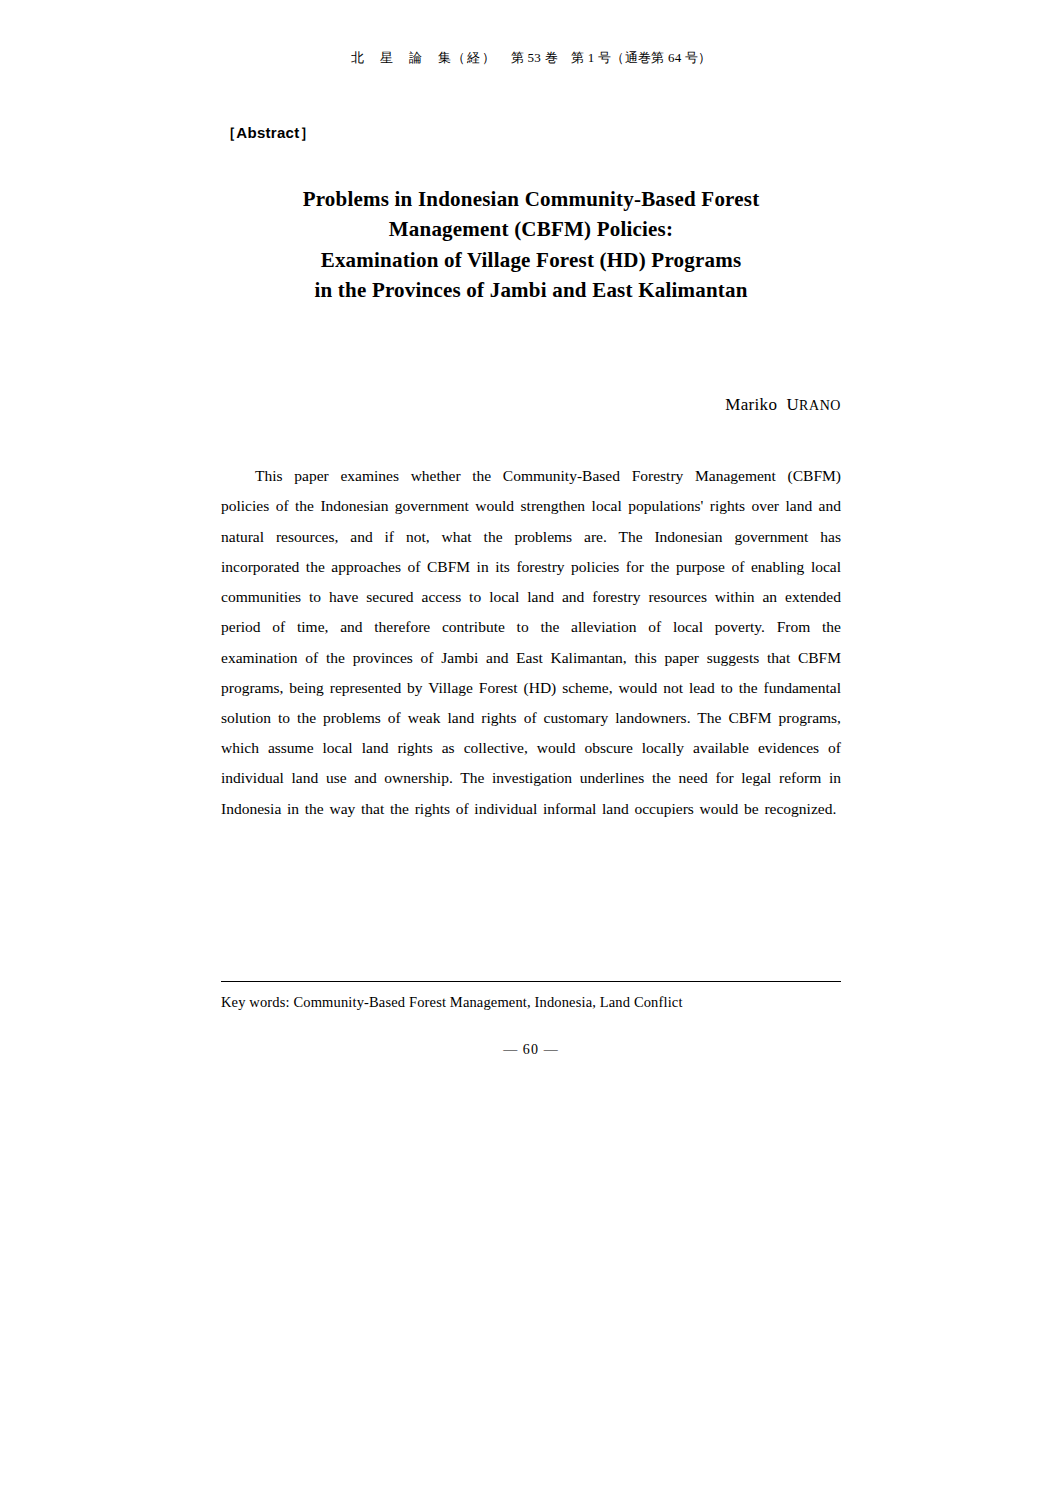北　星　論　集（経）　第 53 巻　第 1 号（通巻第 64 号）
［Abstract］
Problems in Indonesian Community-Based Forest Management (CBFM) Policies: Examination of Village Forest (HD) Programs in the Provinces of Jambi and East Kalimantan
Mariko URANO
This paper examines whether the Community-Based Forestry Management (CBFM) policies of the Indonesian government would strengthen local populations' rights over land and natural resources, and if not, what the problems are. The Indonesian government has incorporated the approaches of CBFM in its forestry policies for the purpose of enabling local communities to have secured access to local land and forestry resources within an extended period of time, and therefore contribute to the alleviation of local poverty. From the examination of the provinces of Jambi and East Kalimantan, this paper suggests that CBFM programs, being represented by Village Forest (HD) scheme, would not lead to the fundamental solution to the problems of weak land rights of customary landowners. The CBFM programs, which assume local land rights as collective, would obscure locally available evidences of individual land use and ownership. The investigation underlines the need for legal reform in Indonesia in the way that the rights of individual informal land occupiers would be recognized.
Key words: Community-Based Forest Management, Indonesia, Land Conflict
― 60 ―